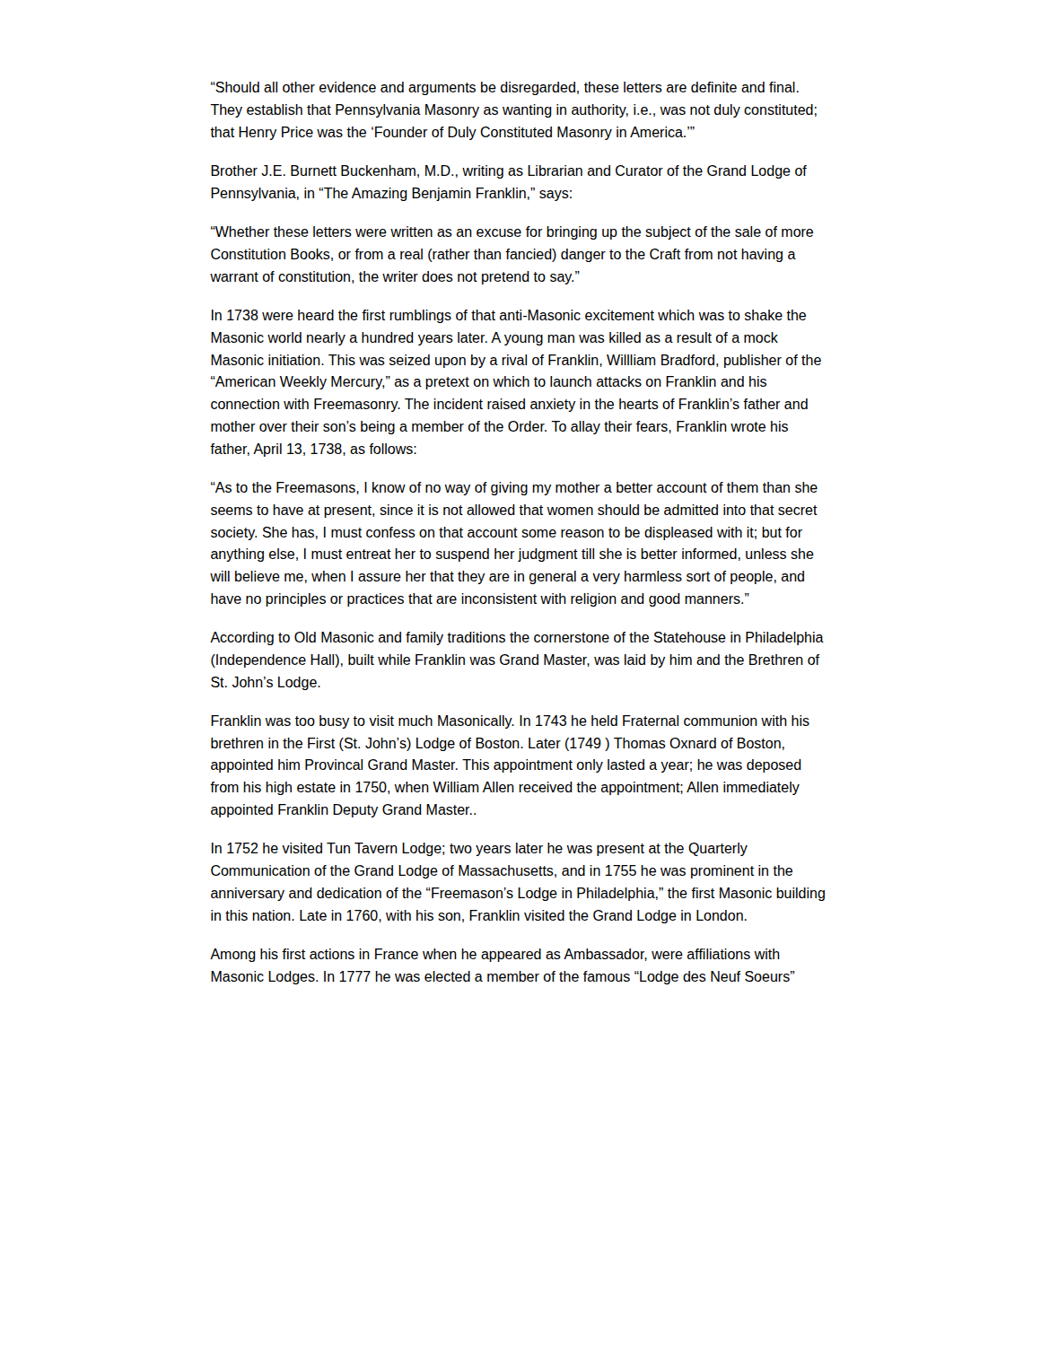“Should all other evidence and arguments be disregarded, these letters are definite and final. They establish that Pennsylvania Masonry as wanting in authority, i.e., was not duly constituted; that Henry Price was the ‘Founder of Duly Constituted Masonry in America.’”
Brother J.E. Burnett Buckenham, M.D., writing as Librarian and Curator of the Grand Lodge of Pennsylvania, in “The Amazing Benjamin Franklin,” says:
“Whether these letters were written as an excuse for bringing up the subject of the sale of more Constitution Books, or from a real (rather than fancied) danger to the Craft from not having a warrant of constitution, the writer does not pretend to say.”
In 1738 were heard the first rumblings of that anti-Masonic excitement which was to shake the Masonic world nearly a hundred years later. A young man was killed as a result of a mock Masonic initiation. This was seized upon by a rival of Franklin, Willliam Bradford, publisher of the “American Weekly Mercury,” as a pretext on which to launch attacks on Franklin and his connection with Freemasonry. The incident raised anxiety in the hearts of Franklin’s father and mother over their son’s being a member of the Order. To allay their fears, Franklin wrote his father, April 13, 1738, as follows:
“As to the Freemasons, I know of no way of giving my mother a better account of them than she seems to have at present, since it is not allowed that women should be admitted into that secret society. She has, I must confess on that account some reason to be displeased with it; but for anything else, I must entreat her to suspend her judgment till she is better informed, unless she will believe me, when I assure her that they are in general a very harmless sort of people, and have no principles or practices that are inconsistent with religion and good manners.”
According to Old Masonic and family traditions the cornerstone of the Statehouse in Philadelphia (Independence Hall), built while Franklin was Grand Master, was laid by him and the Brethren of St. John’s Lodge.
Franklin was too busy to visit much Masonically. In 1743 he held Fraternal communion with his brethren in the First (St. John’s) Lodge of Boston. Later (1749 ) Thomas Oxnard of Boston, appointed him Provincal Grand Master. This appointment only lasted a year; he was deposed from his high estate in 1750, when William Allen received the appointment; Allen immediately appointed Franklin Deputy Grand Master..
In 1752 he visited Tun Tavern Lodge; two years later he was present at the Quarterly Communication of the Grand Lodge of Massachusetts, and in 1755 he was prominent in the anniversary and dedication of the “Freemason’s Lodge in Philadelphia,” the first Masonic building in this nation. Late in 1760, with his son, Franklin visited the Grand Lodge in London.
Among his first actions in France when he appeared as Ambassador, were affiliations with Masonic Lodges. In 1777 he was elected a member of the famous “Lodge des Neuf Soeurs”